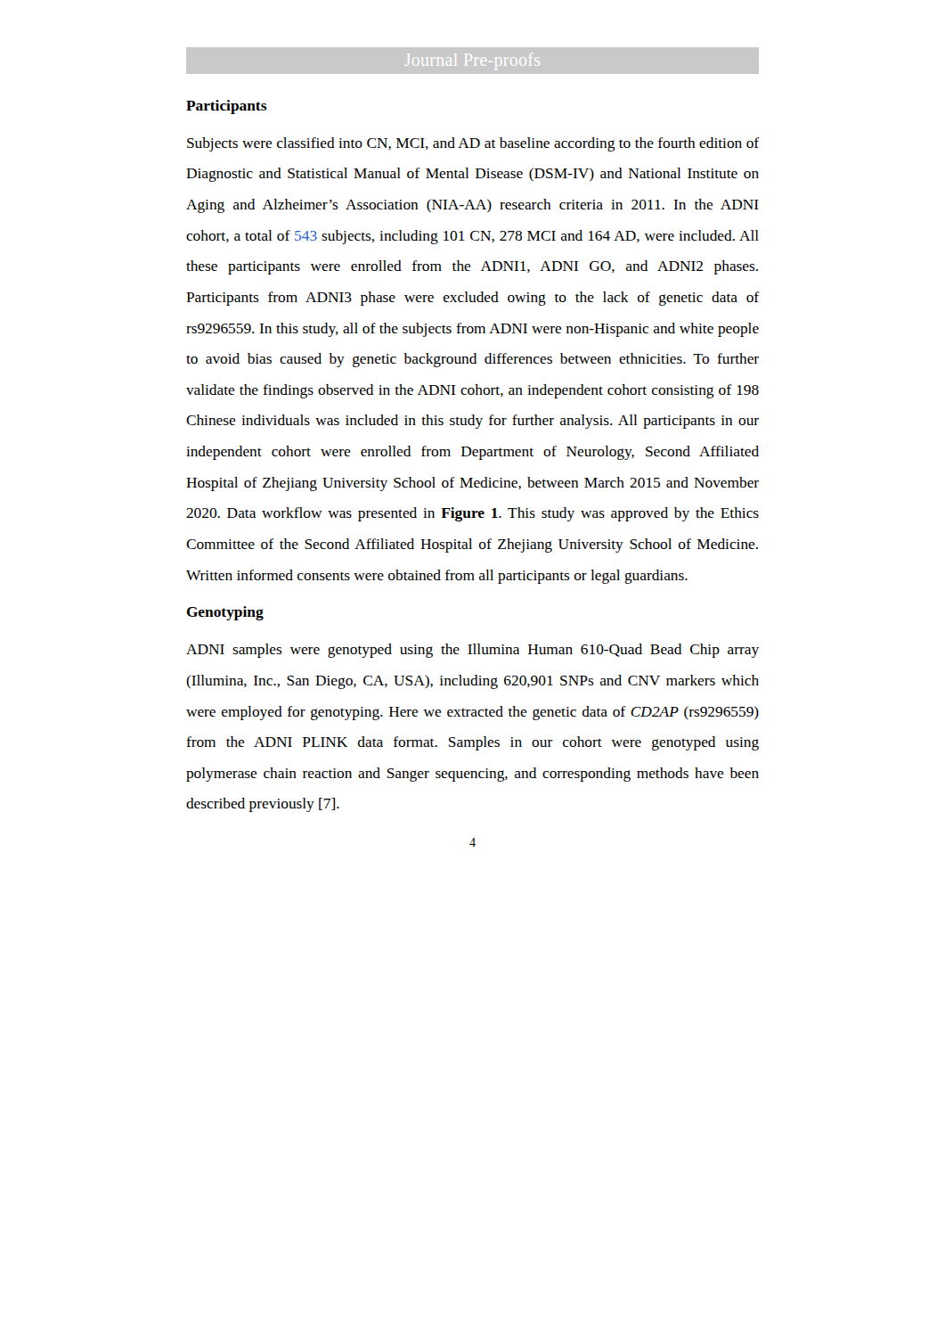Journal Pre-proofs
Participants
Subjects were classified into CN, MCI, and AD at baseline according to the fourth edition of Diagnostic and Statistical Manual of Mental Disease (DSM-IV) and National Institute on Aging and Alzheimer’s Association (NIA-AA) research criteria in 2011. In the ADNI cohort, a total of 543 subjects, including 101 CN, 278 MCI and 164 AD, were included. All these participants were enrolled from the ADNI1, ADNI GO, and ADNI2 phases. Participants from ADNI3 phase were excluded owing to the lack of genetic data of rs9296559. In this study, all of the subjects from ADNI were non-Hispanic and white people to avoid bias caused by genetic background differences between ethnicities. To further validate the findings observed in the ADNI cohort, an independent cohort consisting of 198 Chinese individuals was included in this study for further analysis. All participants in our independent cohort were enrolled from Department of Neurology, Second Affiliated Hospital of Zhejiang University School of Medicine, between March 2015 and November 2020. Data workflow was presented in Figure 1. This study was approved by the Ethics Committee of the Second Affiliated Hospital of Zhejiang University School of Medicine. Written informed consents were obtained from all participants or legal guardians.
Genotyping
ADNI samples were genotyped using the Illumina Human 610-Quad Bead Chip array (Illumina, Inc., San Diego, CA, USA), including 620,901 SNPs and CNV markers which were employed for genotyping. Here we extracted the genetic data of CD2AP (rs9296559) from the ADNI PLINK data format. Samples in our cohort were genotyped using polymerase chain reaction and Sanger sequencing, and corresponding methods have been described previously [7].
4